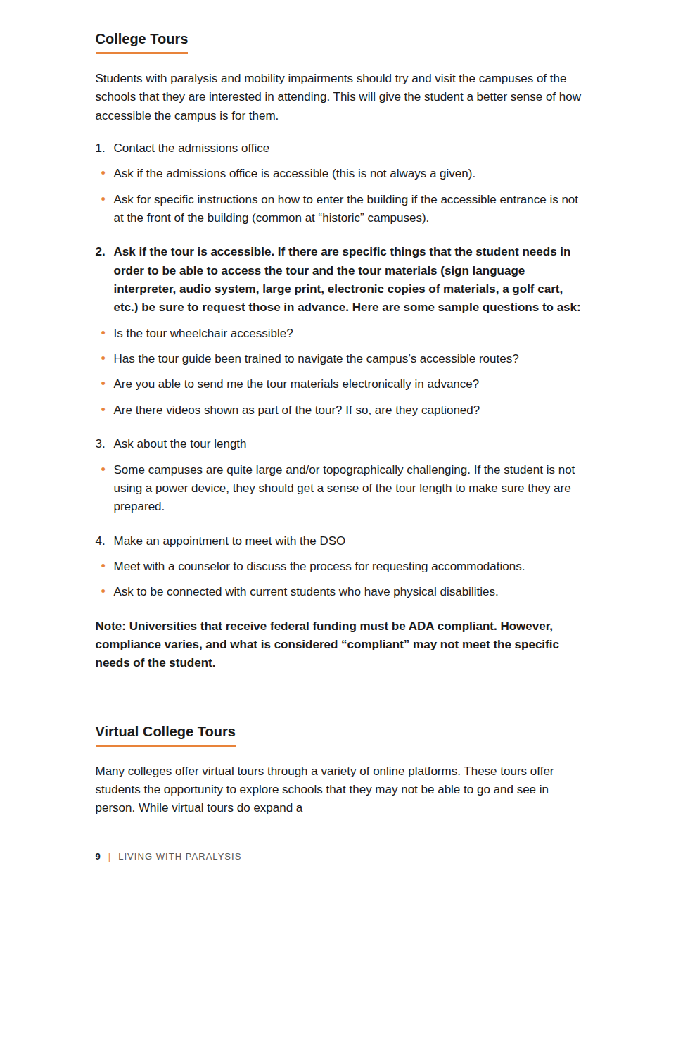College Tours
Students with paralysis and mobility impairments should try and visit the campuses of the schools that they are interested in attending. This will give the student a better sense of how accessible the campus is for them.
Contact the admissions office
Ask if the admissions office is accessible (this is not always a given).
Ask for specific instructions on how to enter the building if the accessible entrance is not at the front of the building (common at “historic” campuses).
Ask if the tour is accessible. If there are specific things that the student needs in order to be able to access the tour and the tour materials (sign language interpreter, audio system, large print, electronic copies of materials, a golf cart, etc.) be sure to request those in advance. Here are some sample questions to ask:
Is the tour wheelchair accessible?
Has the tour guide been trained to navigate the campus’s accessible routes?
Are you able to send me the tour materials electronically in advance?
Are there videos shown as part of the tour? If so, are they captioned?
Ask about the tour length
Some campuses are quite large and/or topographically challenging. If the student is not using a power device, they should get a sense of the tour length to make sure they are prepared.
Make an appointment to meet with the DSO
Meet with a counselor to discuss the process for requesting accommodations.
Ask to be connected with current students who have physical disabilities.
Note: Universities that receive federal funding must be ADA compliant. However, compliance varies, and what is considered “compliant” may not meet the specific needs of the student.
Virtual College Tours
Many colleges offer virtual tours through a variety of online platforms. These tours offer students the opportunity to explore schools that they may not be able to go and see in person. While virtual tours do expand a
9|LIVING WITH PARALYSIS